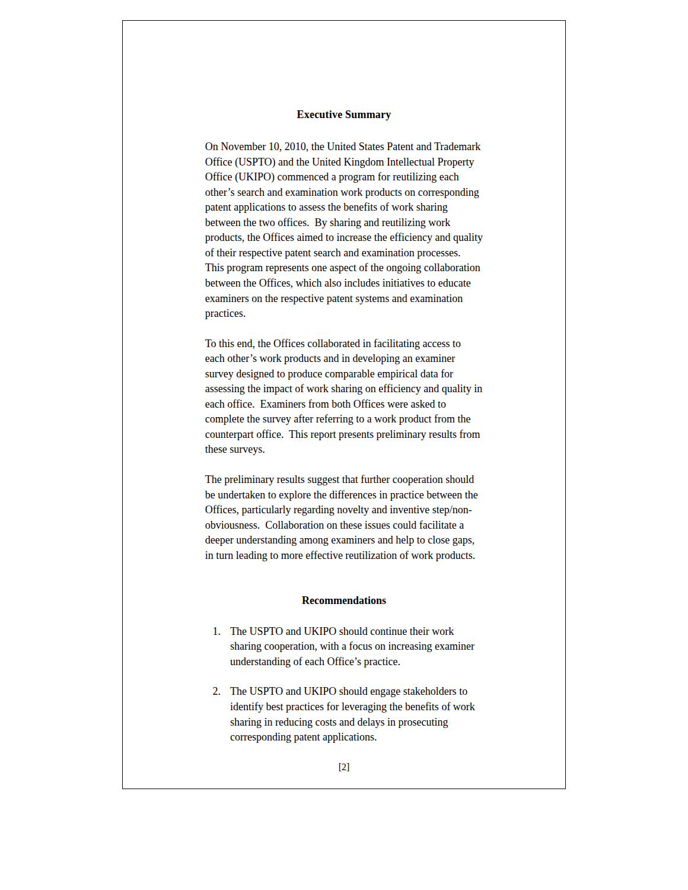Executive Summary
On November 10, 2010, the United States Patent and Trademark Office (USPTO) and the United Kingdom Intellectual Property Office (UKIPO) commenced a program for reutilizing each other’s search and examination work products on corresponding patent applications to assess the benefits of work sharing between the two offices. By sharing and reutilizing work products, the Offices aimed to increase the efficiency and quality of their respective patent search and examination processes. This program represents one aspect of the ongoing collaboration between the Offices, which also includes initiatives to educate examiners on the respective patent systems and examination practices.
To this end, the Offices collaborated in facilitating access to each other’s work products and in developing an examiner survey designed to produce comparable empirical data for assessing the impact of work sharing on efficiency and quality in each office. Examiners from both Offices were asked to complete the survey after referring to a work product from the counterpart office. This report presents preliminary results from these surveys.
The preliminary results suggest that further cooperation should be undertaken to explore the differences in practice between the Offices, particularly regarding novelty and inventive step/non-obviousness. Collaboration on these issues could facilitate a deeper understanding among examiners and help to close gaps, in turn leading to more effective reutilization of work products.
Recommendations
The USPTO and UKIPO should continue their work sharing cooperation, with a focus on increasing examiner understanding of each Office’s practice.
The USPTO and UKIPO should engage stakeholders to identify best practices for leveraging the benefits of work sharing in reducing costs and delays in prosecuting corresponding patent applications.
[2]